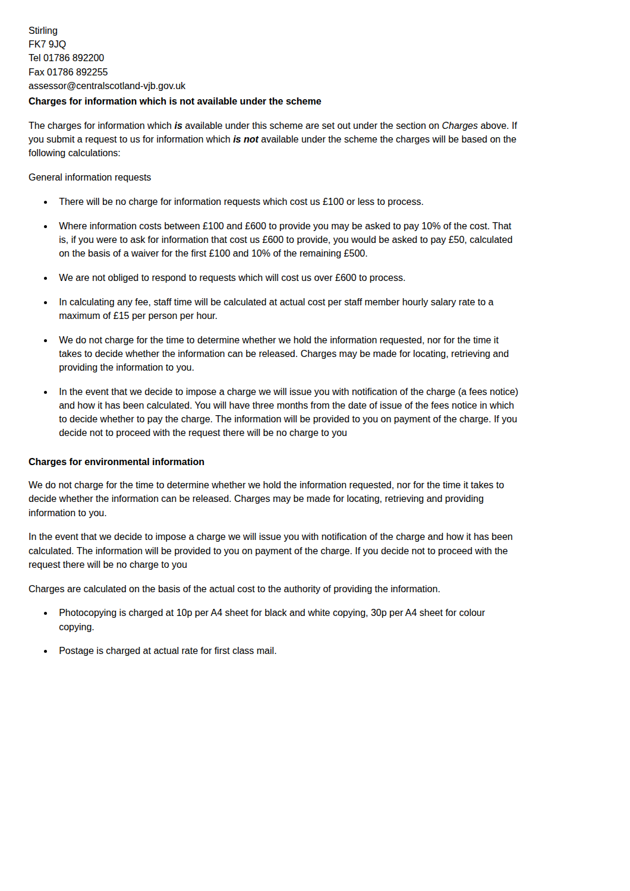Stirling
FK7 9JQ
Tel 01786 892200
Fax 01786 892255
assessor@centralscotland-vjb.gov.uk
Charges for information which is not available under the scheme
The charges for information which is available under this scheme are set out under the section on Charges above. If you submit a request to us for information which is not available under the scheme the charges will be based on the following calculations:
General information requests
There will be no charge for information requests which cost us £100 or less to process.
Where information costs between £100 and £600 to provide you may be asked to pay 10% of the cost. That is, if you were to ask for information that cost us £600 to provide, you would be asked to pay £50, calculated on the basis of a waiver for the first £100 and 10% of the remaining £500.
We are not obliged to respond to requests which will cost us over £600 to process.
In calculating any fee, staff time will be calculated at actual cost per staff member hourly salary rate to a maximum of £15 per person per hour.
We do not charge for the time to determine whether we hold the information requested, nor for the time it takes to decide whether the information can be released. Charges may be made for locating, retrieving and providing the information to you.
In the event that we decide to impose a charge we will issue you with notification of the charge (a fees notice) and how it has been calculated. You will have three months from the date of issue of the fees notice in which to decide whether to pay the charge. The information will be provided to you on payment of the charge. If you decide not to proceed with the request there will be no charge to you
Charges for environmental information
We do not charge for the time to determine whether we hold the information requested, nor for the time it takes to decide whether the information can be released. Charges may be made for locating, retrieving and providing information to you.
In the event that we decide to impose a charge we will issue you with notification of the charge and how it has been calculated. The information will be provided to you on payment of the charge. If you decide not to proceed with the request there will be no charge to you
Charges are calculated on the basis of the actual cost to the authority of providing the information.
Photocopying is charged at 10p per A4 sheet for black and white copying, 30p per A4 sheet for colour copying.
Postage is charged at actual rate for first class mail.